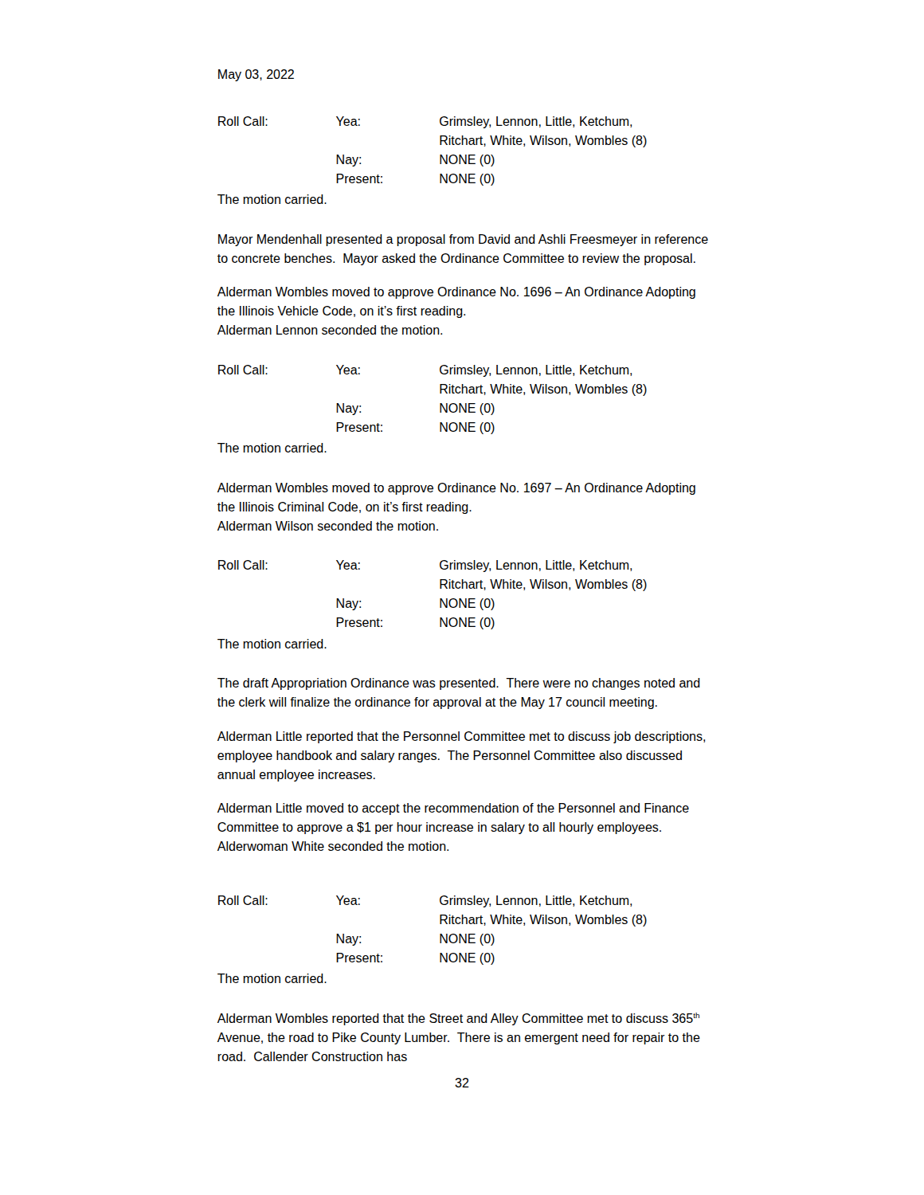May 03, 2022
| Roll Call: | Yea: | Grimsley, Lennon, Little, Ketchum, |
| | | Ritchart, White, Wilson, Wombles (8) |
| | Nay: | NONE (0) |
| | Present: | NONE (0) |
The motion carried.
Mayor Mendenhall presented a proposal from David and Ashli Freesmeyer in reference to concrete benches. Mayor asked the Ordinance Committee to review the proposal.
Alderman Wombles moved to approve Ordinance No. 1696 – An Ordinance Adopting the Illinois Vehicle Code, on it’s first reading.
Alderman Lennon seconded the motion.
| Roll Call: | Yea: | Grimsley, Lennon, Little, Ketchum, |
| | | Ritchart, White, Wilson, Wombles (8) |
| | Nay: | NONE (0) |
| | Present: | NONE (0) |
The motion carried.
Alderman Wombles moved to approve Ordinance No. 1697 – An Ordinance Adopting the Illinois Criminal Code, on it’s first reading.
Alderman Wilson seconded the motion.
| Roll Call: | Yea: | Grimsley, Lennon, Little, Ketchum, |
| | | Ritchart, White, Wilson, Wombles (8) |
| | Nay: | NONE (0) |
| | Present: | NONE (0) |
The motion carried.
The draft Appropriation Ordinance was presented. There were no changes noted and the clerk will finalize the ordinance for approval at the May 17 council meeting.
Alderman Little reported that the Personnel Committee met to discuss job descriptions, employee handbook and salary ranges. The Personnel Committee also discussed annual employee increases.
Alderman Little moved to accept the recommendation of the Personnel and Finance Committee to approve a $1 per hour increase in salary to all hourly employees.
Alderwoman White seconded the motion.
| Roll Call: | Yea: | Grimsley, Lennon, Little, Ketchum, |
| | | Ritchart, White, Wilson, Wombles (8) |
| | Nay: | NONE (0) |
| | Present: | NONE (0) |
The motion carried.
Alderman Wombles reported that the Street and Alley Committee met to discuss 365th Avenue, the road to Pike County Lumber. There is an emergent need for repair to the road. Callender Construction has
32